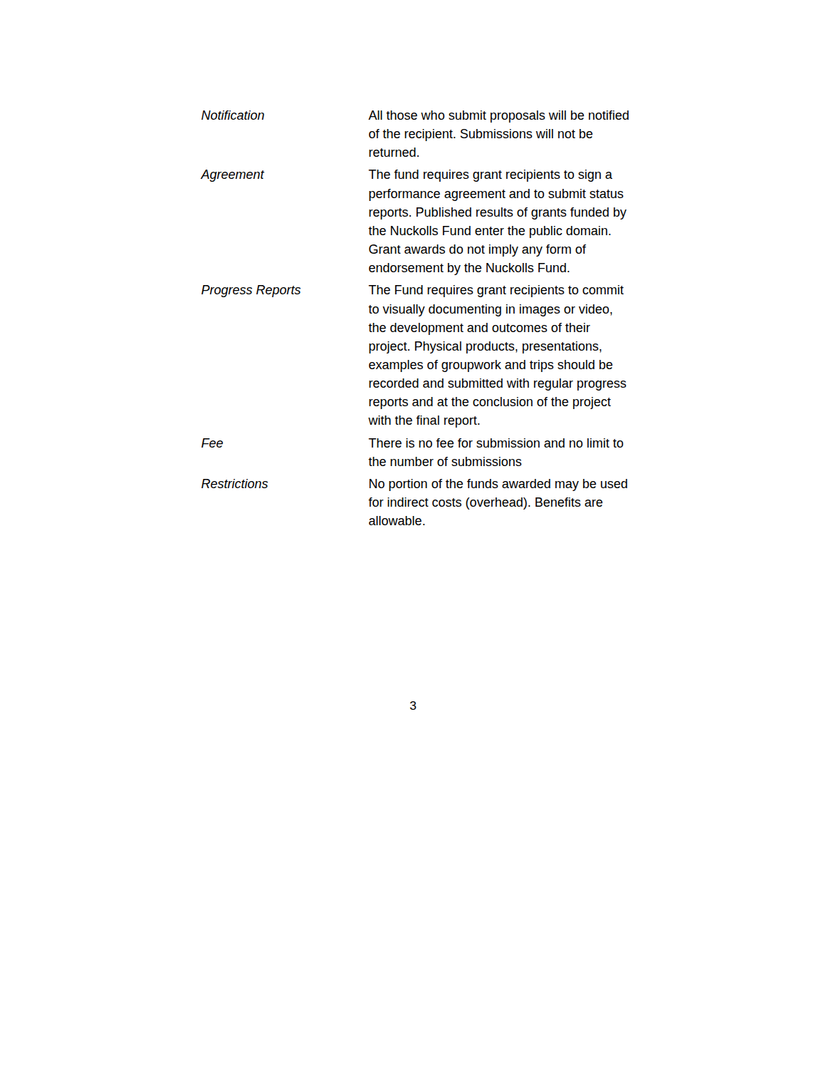Notification
All those who submit proposals will be notified of the recipient. Submissions will not be returned.
Agreement
The fund requires grant recipients to sign a performance agreement and to submit status reports. Published results of grants funded by the Nuckolls Fund enter the public domain. Grant awards do not imply any form of endorsement by the Nuckolls Fund.
Progress Reports
The Fund requires grant recipients to commit to visually documenting in images or video, the development and outcomes of their project. Physical products, presentations, examples of groupwork and trips should be recorded and submitted with regular progress reports and at the conclusion of the project with the final report.
Fee
There is no fee for submission and no limit to the number of submissions
Restrictions
No portion of the funds awarded may be used for indirect costs (overhead). Benefits are allowable.
3